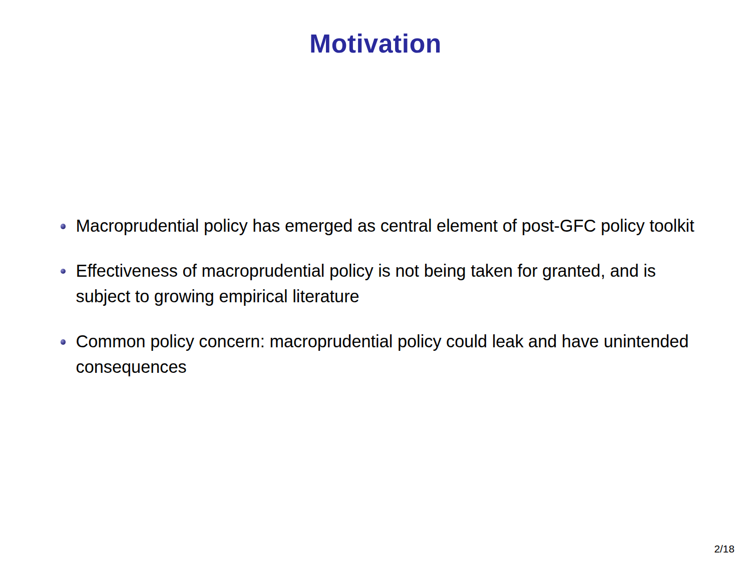Motivation
Macroprudential policy has emerged as central element of post-GFC policy toolkit
Effectiveness of macroprudential policy is not being taken for granted, and is subject to growing empirical literature
Common policy concern: macroprudential policy could leak and have unintended consequences
2/18